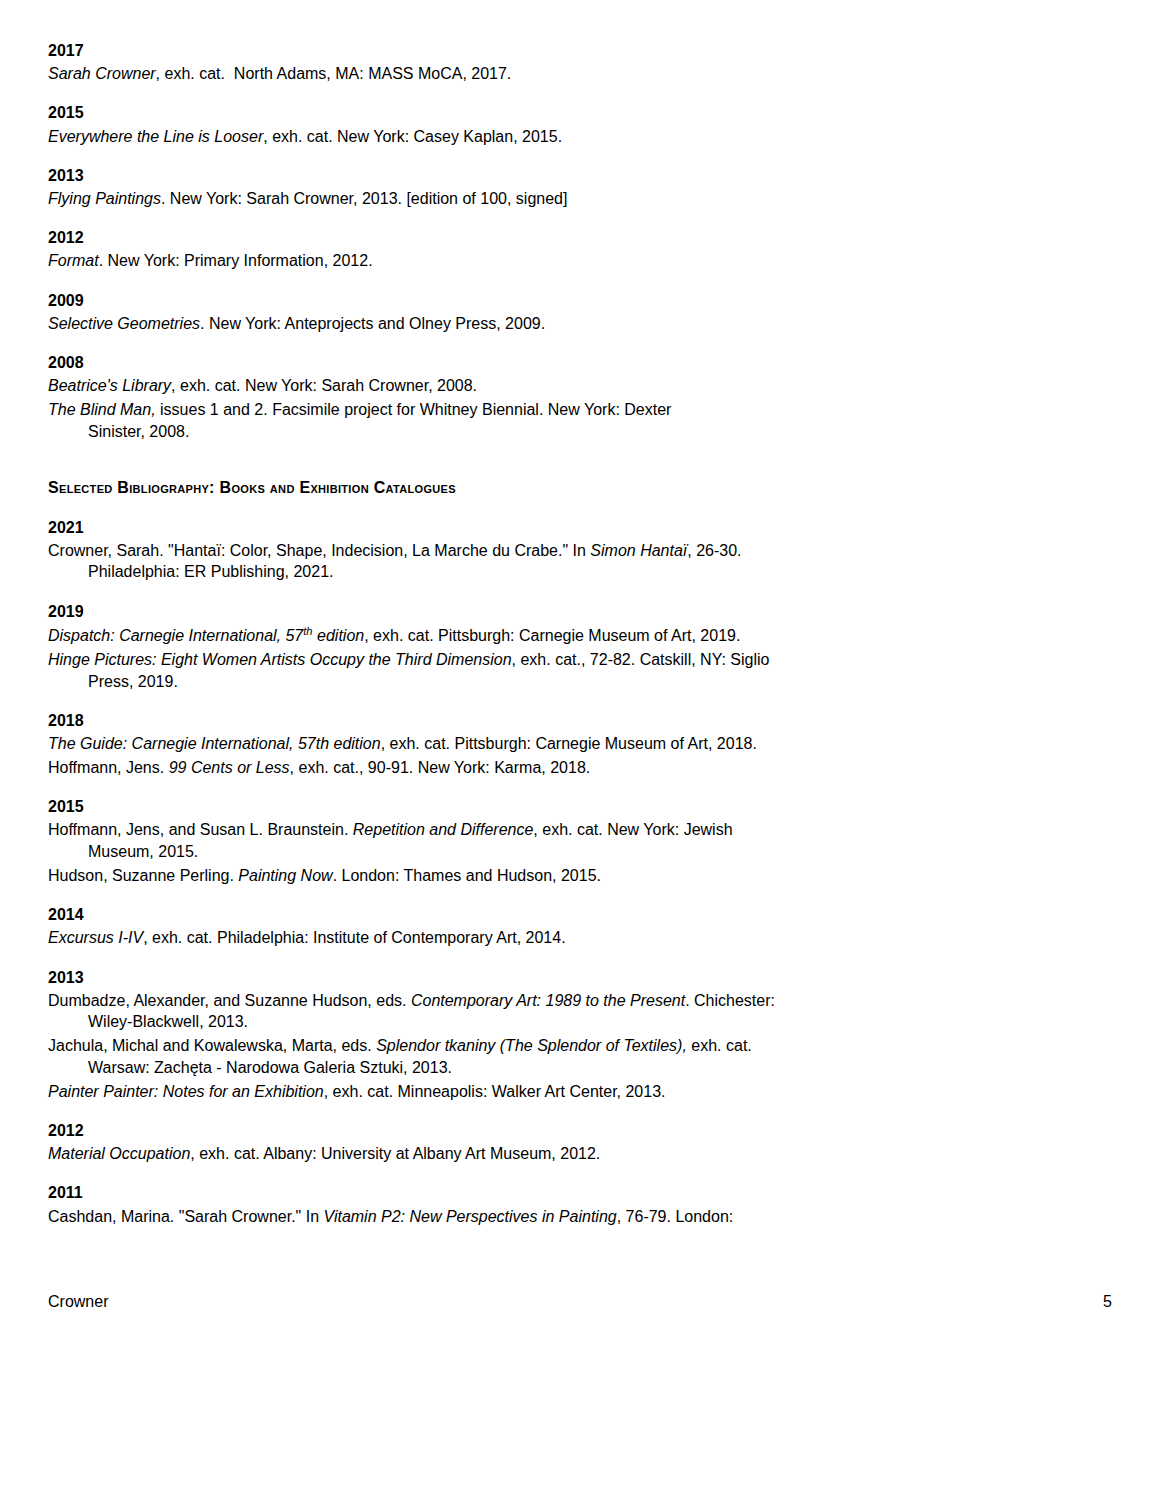2017
Sarah Crowner, exh. cat. North Adams, MA: MASS MoCA, 2017.
2015
Everywhere the Line is Looser, exh. cat. New York: Casey Kaplan, 2015.
2013
Flying Paintings. New York: Sarah Crowner, 2013. [edition of 100, signed]
2012
Format. New York: Primary Information, 2012.
2009
Selective Geometries. New York: Anteprojects and Olney Press, 2009.
2008
Beatrice's Library, exh. cat. New York: Sarah Crowner, 2008.
The Blind Man, issues 1 and 2. Facsimile project for Whitney Biennial. New York: Dexter Sinister, 2008.
Selected Bibliography: Books and Exhibition Catalogues
2021
Crowner, Sarah. "Hantaï: Color, Shape, Indecision, La Marche du Crabe." In Simon Hantaï, 26-30. Philadelphia: ER Publishing, 2021.
2019
Dispatch: Carnegie International, 57th edition, exh. cat. Pittsburgh: Carnegie Museum of Art, 2019.
Hinge Pictures: Eight Women Artists Occupy the Third Dimension, exh. cat., 72-82. Catskill, NY: Siglio Press, 2019.
2018
The Guide: Carnegie International, 57th edition, exh. cat. Pittsburgh: Carnegie Museum of Art, 2018.
Hoffmann, Jens. 99 Cents or Less, exh. cat., 90-91. New York: Karma, 2018.
2015
Hoffmann, Jens, and Susan L. Braunstein. Repetition and Difference, exh. cat. New York: Jewish Museum, 2015.
Hudson, Suzanne Perling. Painting Now. London: Thames and Hudson, 2015.
2014
Excursus I-IV, exh. cat. Philadelphia: Institute of Contemporary Art, 2014.
2013
Dumbadze, Alexander, and Suzanne Hudson, eds. Contemporary Art: 1989 to the Present. Chichester: Wiley-Blackwell, 2013.
Jachula, Michal and Kowalewska, Marta, eds. Splendor tkaniny (The Splendor of Textiles), exh. cat. Warsaw: Zachęta - Narodowa Galeria Sztuki, 2013.
Painter Painter: Notes for an Exhibition, exh. cat. Minneapolis: Walker Art Center, 2013.
2012
Material Occupation, exh. cat. Albany: University at Albany Art Museum, 2012.
2011
Cashdan, Marina. "Sarah Crowner." In Vitamin P2: New Perspectives in Painting, 76-79. London:
Crowner 5